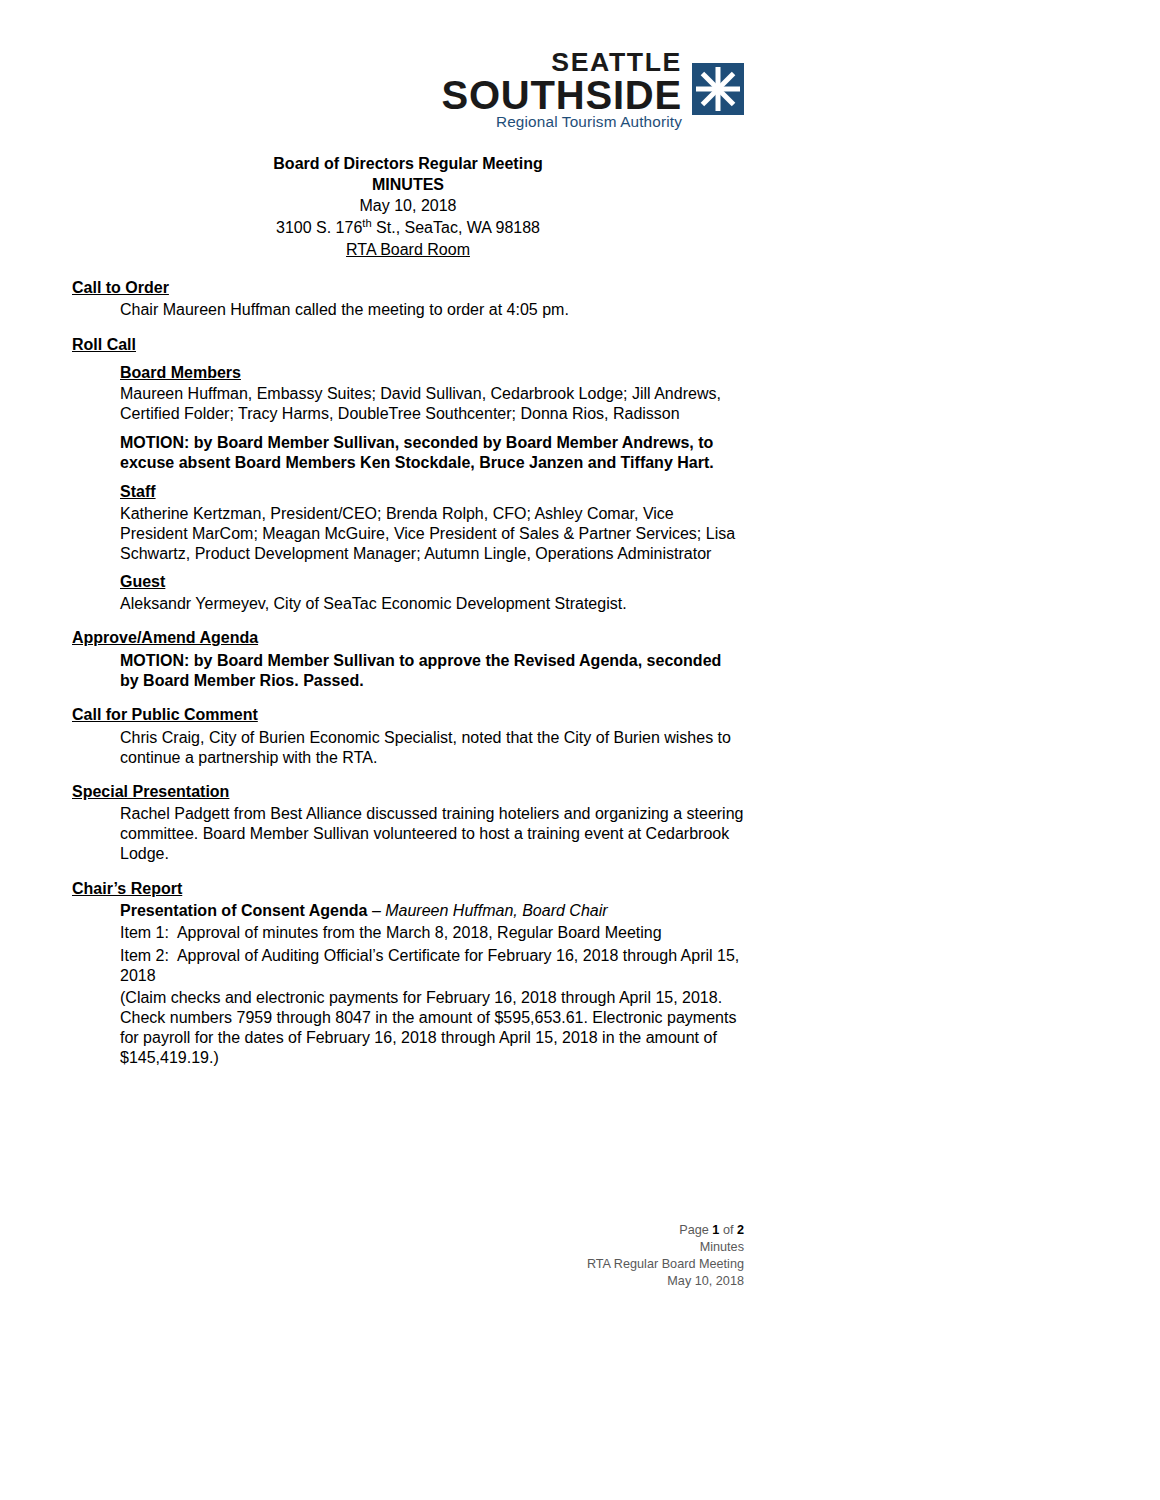SEATTLE
SOUTHSIDE
Regional Tourism Authority
Board of Directors Regular Meeting
MINUTES
May 10, 2018
3100 S. 176th St., SeaTac, WA 98188
RTA Board Room
Call to Order
Chair Maureen Huffman called the meeting to order at 4:05 pm.
Roll Call
Board Members
Maureen Huffman, Embassy Suites; David Sullivan, Cedarbrook Lodge; Jill Andrews, Certified Folder; Tracy Harms, DoubleTree Southcenter; Donna Rios, Radisson
MOTION: by Board Member Sullivan, seconded by Board Member Andrews, to excuse absent Board Members Ken Stockdale, Bruce Janzen and Tiffany Hart.
Staff
Katherine Kertzman, President/CEO; Brenda Rolph, CFO; Ashley Comar, Vice President MarCom; Meagan McGuire, Vice President of Sales & Partner Services; Lisa Schwartz, Product Development Manager; Autumn Lingle, Operations Administrator
Guest
Aleksandr Yermeyev, City of SeaTac Economic Development Strategist.
Approve/Amend Agenda
MOTION: by Board Member Sullivan to approve the Revised Agenda, seconded by Board Member Rios. Passed.
Call for Public Comment
Chris Craig, City of Burien Economic Specialist, noted that the City of Burien wishes to continue a partnership with the RTA.
Special Presentation
Rachel Padgett from Best Alliance discussed training hoteliers and organizing a steering committee. Board Member Sullivan volunteered to host a training event at Cedarbrook Lodge.
Chair’s Report
Presentation of Consent Agenda – Maureen Huffman, Board Chair
Item 1: Approval of minutes from the March 8, 2018, Regular Board Meeting
Item 2: Approval of Auditing Official’s Certificate for February 16, 2018 through April 15, 2018
(Claim checks and electronic payments for February 16, 2018 through April 15, 2018. Check numbers 7959 through 8047 in the amount of $595,653.61. Electronic payments for payroll for the dates of February 16, 2018 through April 15, 2018 in the amount of
$145,419.19.)
Page 1 of 2
Minutes
RTA Regular Board Meeting
May 10, 2018